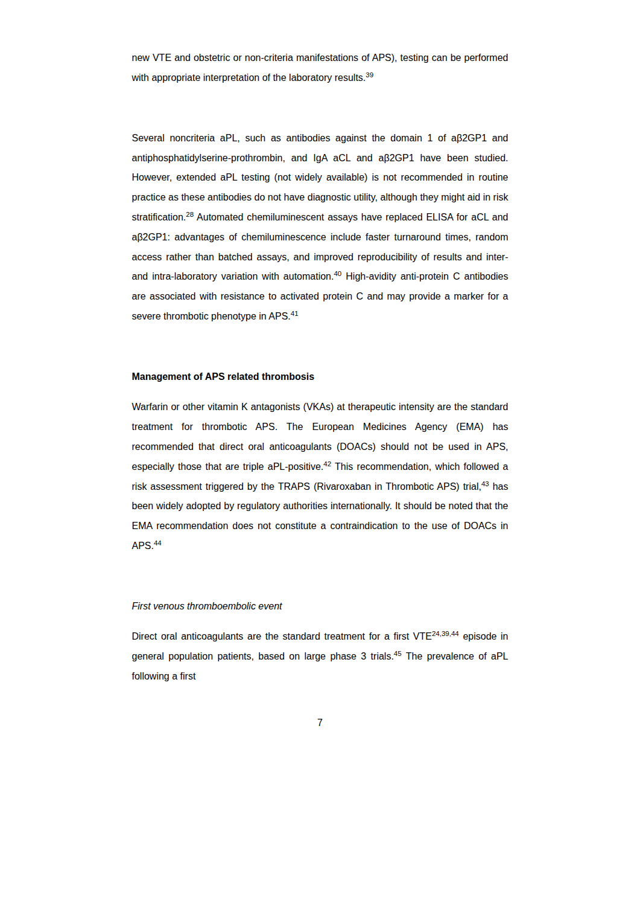new VTE and obstetric or non-criteria manifestations of APS), testing can be performed with appropriate interpretation of the laboratory results.39
Several noncriteria aPL, such as antibodies against the domain 1 of aβ2GP1 and antiphosphatidylserine-prothrombin, and IgA aCL and aβ2GP1 have been studied. However, extended aPL testing (not widely available) is not recommended in routine practice as these antibodies do not have diagnostic utility, although they might aid in risk stratification.28 Automated chemiluminescent assays have replaced ELISA for aCL and aβ2GP1: advantages of chemiluminescence include faster turnaround times, random access rather than batched assays, and improved reproducibility of results and inter- and intra-laboratory variation with automation.40 High-avidity anti-protein C antibodies are associated with resistance to activated protein C and may provide a marker for a severe thrombotic phenotype in APS.41
Management of APS related thrombosis
Warfarin or other vitamin K antagonists (VKAs) at therapeutic intensity are the standard treatment for thrombotic APS. The European Medicines Agency (EMA) has recommended that direct oral anticoagulants (DOACs) should not be used in APS, especially those that are triple aPL-positive.42 This recommendation, which followed a risk assessment triggered by the TRAPS (Rivaroxaban in Thrombotic APS) trial,43 has been widely adopted by regulatory authorities internationally. It should be noted that the EMA recommendation does not constitute a contraindication to the use of DOACs in APS.44
First venous thromboembolic event
Direct oral anticoagulants are the standard treatment for a first VTE24,39,44 episode in general population patients, based on large phase 3 trials.45 The prevalence of aPL following a first
7